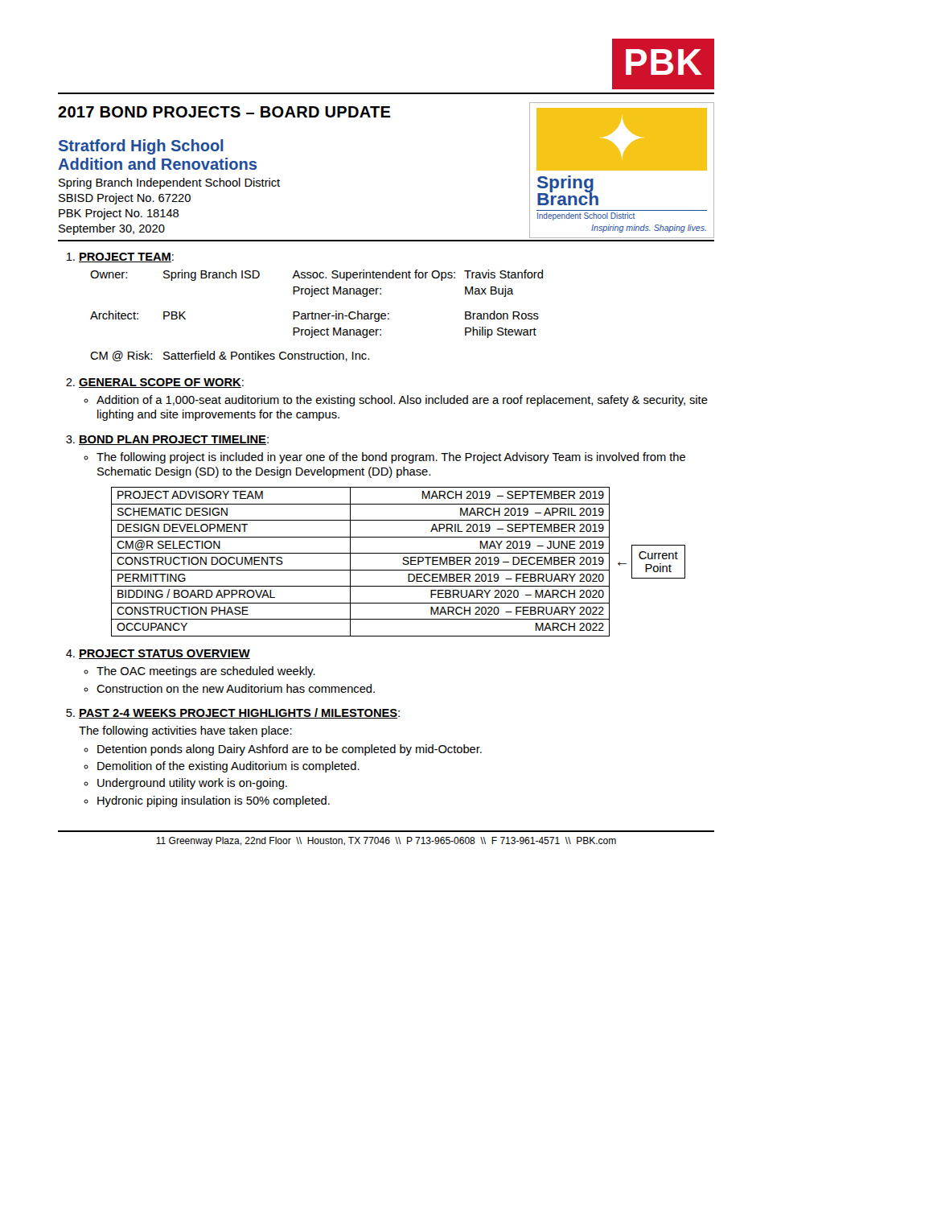PBK
2017 BOND PROJECTS – BOARD UPDATE
Stratford High School
Addition and Renovations
Spring Branch Independent School District
SBISD Project No. 67220
PBK Project No. 18148
September 30, 2020
✦
Spring
Branch
Independent School District
Inspiring minds. Shaping lives.
PROJECT TEAM:
| Owner: | Spring Branch ISD | Assoc. Superintendent for Ops: | Travis Stanford |
| | | Project Manager: | Max Buja |
| Architect: | PBK | Partner-in-Charge: | Brandon Ross |
| | | Project Manager: | Philip Stewart |
| CM @ Risk: | Satterfield & Pontikes Construction, Inc. |
GENERAL SCOPE OF WORK:
Addition of a 1,000-seat auditorium to the existing school. Also included are a roof replacement, safety & security, site lighting and site improvements for the campus.
BOND PLAN PROJECT TIMELINE:
The following project is included in year one of the bond program. The Project Advisory Team is involved from the Schematic Design (SD) to the Design Development (DD) phase.
| PROJECT ADVISORY TEAM | MARCH 2019 – SEPTEMBER 2019 |
| SCHEMATIC DESIGN | MARCH 2019 – APRIL 2019 |
| DESIGN DEVELOPMENT | APRIL 2019 – SEPTEMBER 2019 |
| CM@R SELECTION | MAY 2019 – JUNE 2019 |
| CONSTRUCTION DOCUMENTS | SEPTEMBER 2019 – DECEMBER 2019 |
| PERMITTING | DECEMBER 2019 – FEBRUARY 2020 |
| BIDDING / BOARD APPROVAL | FEBRUARY 2020 – MARCH 2020 |
| CONSTRUCTION PHASE | MARCH 2020 – FEBRUARY 2022 |
| OCCUPANCY | MARCH 2022 |
← Current
Point
PROJECT STATUS OVERVIEW
The OAC meetings are scheduled weekly.
Construction on the new Auditorium has commenced.
PAST 2-4 WEEKS PROJECT HIGHLIGHTS / MILESTONES:
The following activities have taken place:
Detention ponds along Dairy Ashford are to be completed by mid-October.
Demolition of the existing Auditorium is completed.
Underground utility work is on-going.
Hydronic piping insulation is 50% completed.
11 Greenway Plaza, 22nd Floor \\ Houston, TX 77046 \\ P 713-965-0608 \\ F 713-961-4571 \\ PBK.com